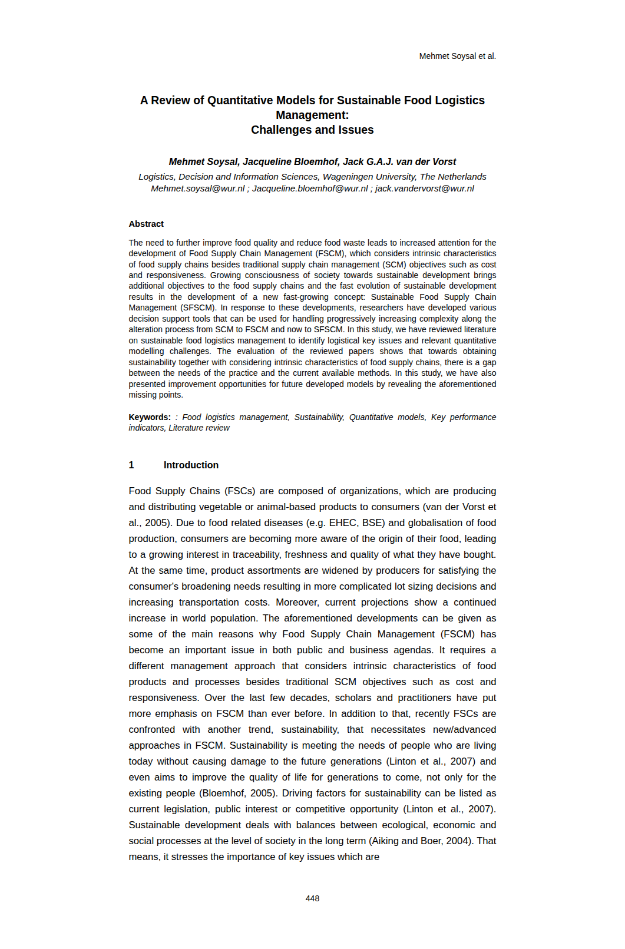Mehmet Soysal et al.
A Review of Quantitative Models for Sustainable Food Logistics Management:
Challenges and Issues
Mehmet Soysal, Jacqueline Bloemhof, Jack G.A.J. van der Vorst
Logistics, Decision and Information Sciences, Wageningen University, The Netherlands
Mehmet.soysal@wur.nl ; Jacqueline.bloemhof@wur.nl ; jack.vandervorst@wur.nl
Abstract
The need to further improve food quality and reduce food waste leads to increased attention for the development of Food Supply Chain Management (FSCM), which considers intrinsic characteristics of food supply chains besides traditional supply chain management (SCM) objectives such as cost and responsiveness. Growing consciousness of society towards sustainable development brings additional objectives to the food supply chains and the fast evolution of sustainable development results in the development of a new fast-growing concept: Sustainable Food Supply Chain Management (SFSCM). In response to these developments, researchers have developed various decision support tools that can be used for handling progressively increasing complexity along the alteration process from SCM to FSCM and now to SFSCM. In this study, we have reviewed literature on sustainable food logistics management to identify logistical key issues and relevant quantitative modelling challenges. The evaluation of the reviewed papers shows that towards obtaining sustainability together with considering intrinsic characteristics of food supply chains, there is a gap between the needs of the practice and the current available methods. In this study, we have also presented improvement opportunities for future developed models by revealing the aforementioned missing points.
Keywords: : Food logistics management, Sustainability, Quantitative models, Key performance indicators, Literature review
1 Introduction
Food Supply Chains (FSCs) are composed of organizations, which are producing and distributing vegetable or animal-based products to consumers (van der Vorst et al., 2005). Due to food related diseases (e.g. EHEC, BSE) and globalisation of food production, consumers are becoming more aware of the origin of their food, leading to a growing interest in traceability, freshness and quality of what they have bought. At the same time, product assortments are widened by producers for satisfying the consumer's broadening needs resulting in more complicated lot sizing decisions and increasing transportation costs. Moreover, current projections show a continued increase in world population. The aforementioned developments can be given as some of the main reasons why Food Supply Chain Management (FSCM) has become an important issue in both public and business agendas. It requires a different management approach that considers intrinsic characteristics of food products and processes besides traditional SCM objectives such as cost and responsiveness. Over the last few decades, scholars and practitioners have put more emphasis on FSCM than ever before. In addition to that, recently FSCs are confronted with another trend, sustainability, that necessitates new/advanced approaches in FSCM. Sustainability is meeting the needs of people who are living today without causing damage to the future generations (Linton et al., 2007) and even aims to improve the quality of life for generations to come, not only for the existing people (Bloemhof, 2005). Driving factors for sustainability can be listed as current legislation, public interest or competitive opportunity (Linton et al., 2007). Sustainable development deals with balances between ecological, economic and social processes at the level of society in the long term (Aiking and Boer, 2004). That means, it stresses the importance of key issues which are
448